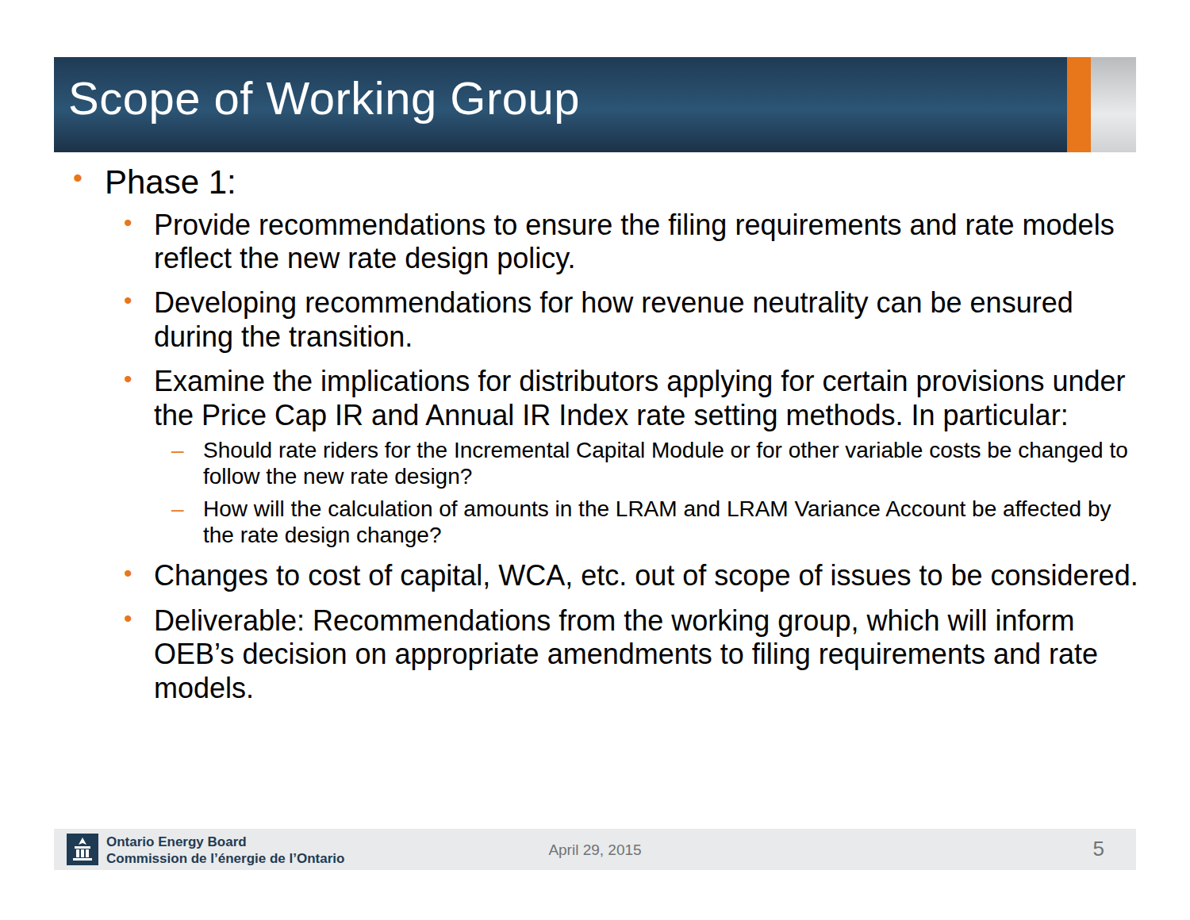Scope of Working Group
Phase 1:
Provide recommendations to ensure the filing requirements and rate models reflect the new rate design policy.
Developing recommendations for how revenue neutrality can be ensured during the transition.
Examine the implications for distributors applying for certain provisions under the Price Cap IR and Annual IR Index rate setting methods. In particular:
Should rate riders for the Incremental Capital Module or for other variable costs be changed to follow the new rate design?
How will the calculation of amounts in the LRAM and LRAM Variance Account be affected by the rate design change?
Changes to cost of capital, WCA, etc. out of scope of issues to be considered.
Deliverable: Recommendations from the working group, which will inform OEB’s decision on appropriate amendments to filing requirements and rate models.
Ontario Energy Board
Commission de l’énergie de l’Ontario
April 29, 2015
5